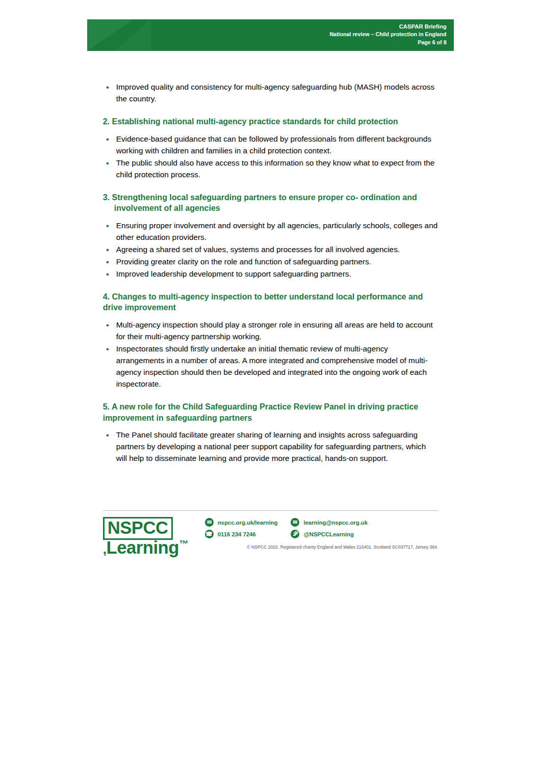CASPAR Briefing
National review – Child protection in England
Page 6 of 8
Improved quality and consistency for multi-agency safeguarding hub (MASH) models across the country.
2. Establishing national multi-agency practice standards for child protection
Evidence-based guidance that can be followed by professionals from different backgrounds working with children and families in a child protection context.
The public should also have access to this information so they know what to expect from the child protection process.
3. Strengthening local safeguarding partners to ensure proper co- ordination and involvement of all agencies
Ensuring proper involvement and oversight by all agencies, particularly schools, colleges and other education providers.
Agreeing a shared set of values, systems and processes for all involved agencies.
Providing greater clarity on the role and function of safeguarding partners.
Improved leadership development to support safeguarding partners.
4. Changes to multi-agency inspection to better understand local performance and drive improvement
Multi-agency inspection should play a stronger role in ensuring all areas are held to account for their multi-agency partnership working.
Inspectorates should firstly undertake an initial thematic review of multi-agency arrangements in a number of areas. A more integrated and comprehensive model of multi-agency inspection should then be developed and integrated into the ongoing work of each inspectorate.
5. A new role for the Child Safeguarding Practice Review Panel in driving practice improvement in safeguarding partners
The Panel should facilitate greater sharing of learning and insights across safeguarding partners by developing a national peer support capability for safeguarding partners, which will help to disseminate learning and provide more practical, hands-on support.
NSPCC
, Learning™
✉nspcc.org.uk/learning
☎0116 234 7246
✉learning@nspcc.org.uk
𝒫@NSPCCLearning
© NSPCC 2022. Registered charity England and Wales 216401. Scotland SC037717. Jersey 384.